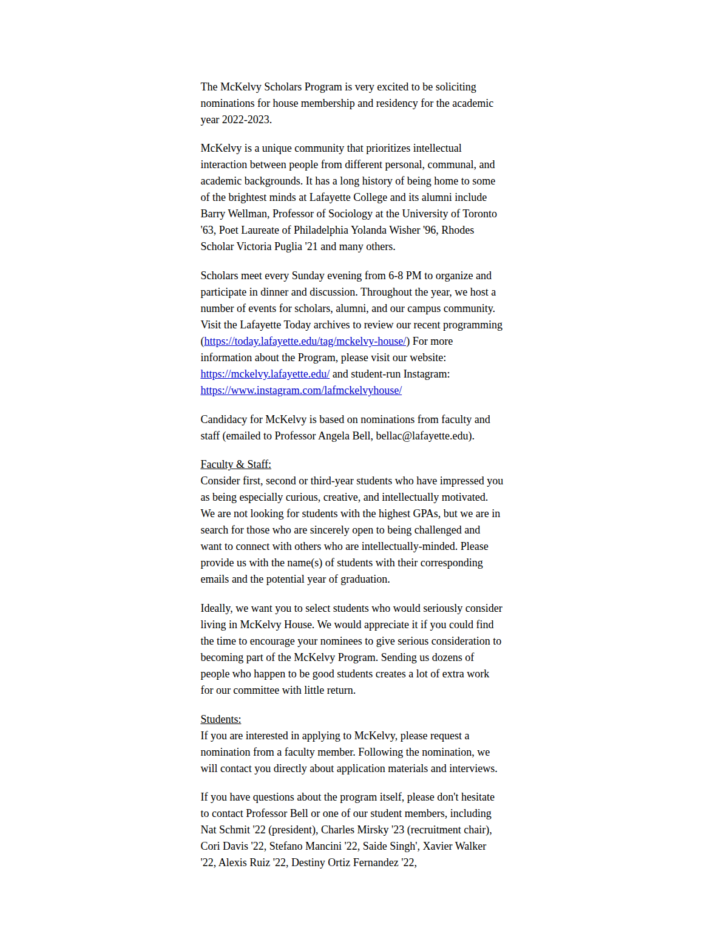The McKelvy Scholars Program is very excited to be soliciting nominations for house membership and residency for the academic year 2022-2023.
McKelvy is a unique community that prioritizes intellectual interaction between people from different personal, communal, and academic backgrounds. It has a long history of being home to some of the brightest minds at Lafayette College and its alumni include Barry Wellman, Professor of Sociology at the University of Toronto '63, Poet Laureate of Philadelphia Yolanda Wisher '96, Rhodes Scholar Victoria Puglia '21 and many others.
Scholars meet every Sunday evening from 6-8 PM to organize and participate in dinner and discussion. Throughout the year, we host a number of events for scholars, alumni, and our campus community. Visit the Lafayette Today archives to review our recent programming (https://today.lafayette.edu/tag/mckelvy-house/) For more information about the Program, please visit our website: https://mckelvy.lafayette.edu/ and student-run Instagram: https://www.instagram.com/lafmckelvyhouse/
Candidacy for McKelvy is based on nominations from faculty and staff (emailed to Professor Angela Bell, bellac@lafayette.edu).
Faculty & Staff:
Consider first, second or third-year students who have impressed you as being especially curious, creative, and intellectually motivated. We are not looking for students with the highest GPAs, but we are in search for those who are sincerely open to being challenged and want to connect with others who are intellectually-minded. Please provide us with the name(s) of students with their corresponding emails and the potential year of graduation.
Ideally, we want you to select students who would seriously consider living in McKelvy House. We would appreciate it if you could find the time to encourage your nominees to give serious consideration to becoming part of the McKelvy Program. Sending us dozens of people who happen to be good students creates a lot of extra work for our committee with little return.
Students:
If you are interested in applying to McKelvy, please request a nomination from a faculty member. Following the nomination, we will contact you directly about application materials and interviews.
If you have questions about the program itself, please don't hesitate to contact Professor Bell or one of our student members, including
Nat Schmit '22 (president), Charles Mirsky '23 (recruitment chair), Cori Davis '22, Stefano Mancini '22, Saide Singh', Xavier Walker '22, Alexis Ruiz '22, Destiny Ortiz Fernandez '22,